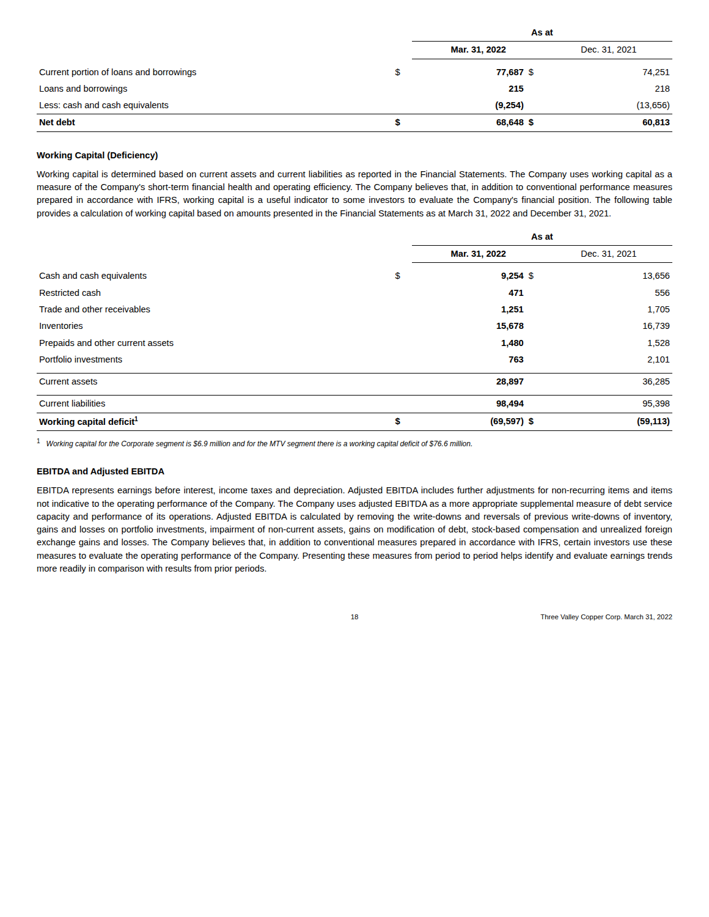| | | As at |
| | | Mar. 31, 2022 | Dec. 31, 2021 |
| Current portion of loans and borrowings | $ | 77,687 | $ | 74,251 |
| Loans and borrowings | | 215 | | 218 |
| Less: cash and cash equivalents | | (9,254) | | (13,656) |
| Net debt | $ | 68,648 | $ | 60,813 |
Working Capital (Deficiency)
Working capital is determined based on current assets and current liabilities as reported in the Financial Statements. The Company uses working capital as a measure of the Company's short-term financial health and operating efficiency. The Company believes that, in addition to conventional performance measures prepared in accordance with IFRS, working capital is a useful indicator to some investors to evaluate the Company's financial position. The following table provides a calculation of working capital based on amounts presented in the Financial Statements as at March 31, 2022 and December 31, 2021.
| | | As at |
| | | Mar. 31, 2022 | Dec. 31, 2021 |
| Cash and cash equivalents | $ | 9,254 | $ | 13,656 |
| Restricted cash | | 471 | | 556 |
| Trade and other receivables | | 1,251 | | 1,705 |
| Inventories | | 15,678 | | 16,739 |
| Prepaids and other current assets | | 1,480 | | 1,528 |
| Portfolio investments | | 763 | | 2,101 |
| Current assets | | 28,897 | | 36,285 |
| Current liabilities | | 98,494 | | 95,398 |
| Working capital deficit 1 | $ | (69,597) | $ | (59,113) |
1 Working capital for the Corporate segment is $6.9 million and for the MTV segment there is a working capital deficit of $76.6 million.
EBITDA and Adjusted EBITDA
EBITDA represents earnings before interest, income taxes and depreciation. Adjusted EBITDA includes further adjustments for non-recurring items and items not indicative to the operating performance of the Company. The Company uses adjusted EBITDA as a more appropriate supplemental measure of debt service capacity and performance of its operations. Adjusted EBITDA is calculated by removing the write-downs and reversals of previous write-downs of inventory, gains and losses on portfolio investments, impairment of non-current assets, gains on modification of debt, stock-based compensation and unrealized foreign exchange gains and losses. The Company believes that, in addition to conventional measures prepared in accordance with IFRS, certain investors use these measures to evaluate the operating performance of the Company. Presenting these measures from period to period helps identify and evaluate earnings trends more readily in comparison with results from prior periods.
18
Three Valley Copper Corp. March 31, 2022